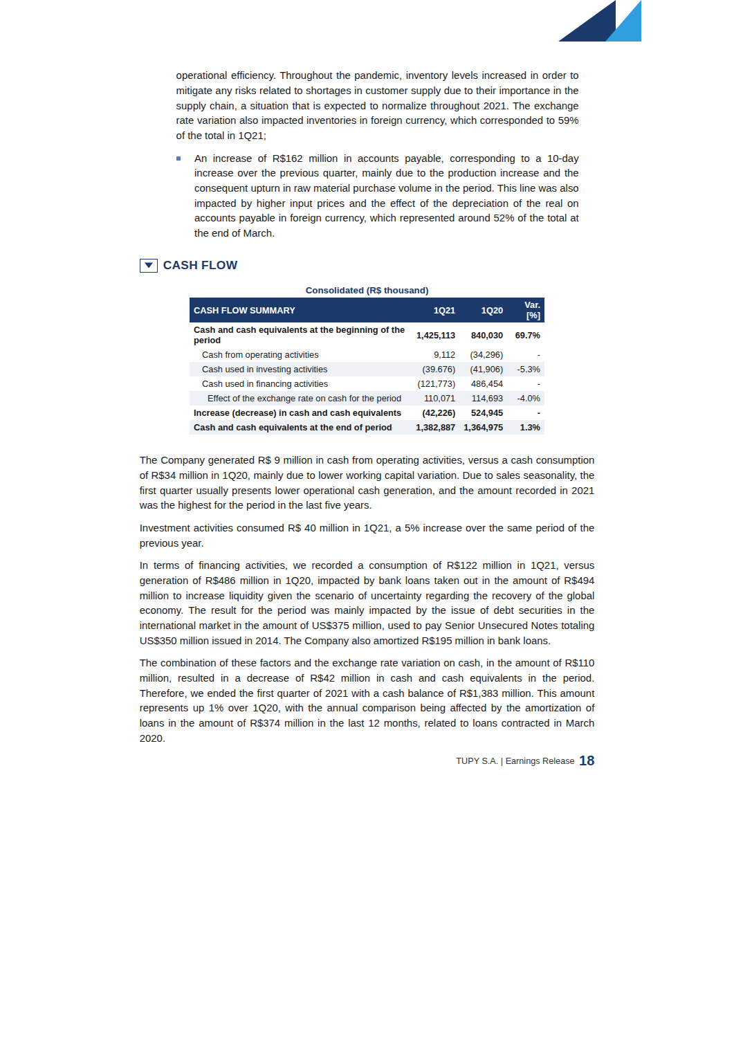operational efficiency. Throughout the pandemic, inventory levels increased in order to mitigate any risks related to shortages in customer supply due to their importance in the supply chain, a situation that is expected to normalize throughout 2021. The exchange rate variation also impacted inventories in foreign currency, which corresponded to 59% of the total in 1Q21;
An increase of R$162 million in accounts payable, corresponding to a 10-day increase over the previous quarter, mainly due to the production increase and the consequent upturn in raw material purchase volume in the period. This line was also impacted by higher input prices and the effect of the depreciation of the real on accounts payable in foreign currency, which represented around 52% of the total at the end of March.
CASH FLOW
Consolidated (R$ thousand)
| CASH FLOW SUMMARY | 1Q21 | 1Q20 | Var.[%] |
| --- | --- | --- | --- |
| Cash and cash equivalents at the beginning of the period | 1,425,113 | 840,030 | 69.7% |
| Cash from operating activities | 9,112 | (34,296) | - |
| Cash used in investing activities | (39.676) | (41,906) | -5.3% |
| Cash used in financing activities | (121,773) | 486,454 | - |
| Effect of the exchange rate on cash for the period | 110,071 | 114,693 | -4.0% |
| Increase (decrease) in cash and cash equivalents | (42,226) | 524,945 | - |
| Cash and cash equivalents at the end of period | 1,382,887 | 1,364,975 | 1.3% |
The Company generated R$ 9 million in cash from operating activities, versus a cash consumption of R$34 million in 1Q20, mainly due to lower working capital variation. Due to sales seasonality, the first quarter usually presents lower operational cash generation, and the amount recorded in 2021 was the highest for the period in the last five years.
Investment activities consumed R$ 40 million in 1Q21, a 5% increase over the same period of the previous year.
In terms of financing activities, we recorded a consumption of R$122 million in 1Q21, versus generation of R$486 million in 1Q20, impacted by bank loans taken out in the amount of R$494 million to increase liquidity given the scenario of uncertainty regarding the recovery of the global economy. The result for the period was mainly impacted by the issue of debt securities in the international market in the amount of US$375 million, used to pay Senior Unsecured Notes totaling US$350 million issued in 2014. The Company also amortized R$195 million in bank loans.
The combination of these factors and the exchange rate variation on cash, in the amount of R$110 million, resulted in a decrease of R$42 million in cash and cash equivalents in the period. Therefore, we ended the first quarter of 2021 with a cash balance of R$1,383 million. This amount represents up 1% over 1Q20, with the annual comparison being affected by the amortization of loans in the amount of R$374 million in the last 12 months, related to loans contracted in March 2020.
TUPY S.A. | Earnings Release 18